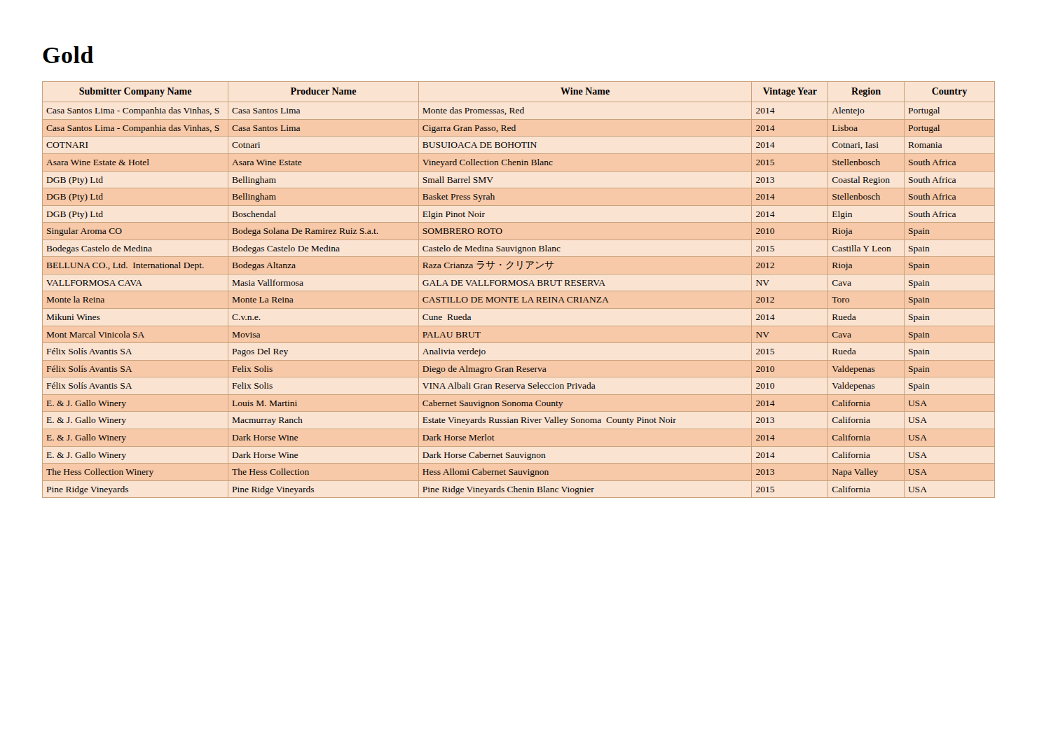Gold
| Submitter Company Name | Producer Name | Wine Name | Vintage Year | Region | Country |
| --- | --- | --- | --- | --- | --- |
| Casa Santos Lima - Companhia das Vinhas, S | Casa Santos Lima | Monte das Promessas, Red | 2014 | Alentejo | Portugal |
| Casa Santos Lima - Companhia das Vinhas, S | Casa Santos Lima | Cigarra Gran Passo, Red | 2014 | Lisboa | Portugal |
| COTNARI | Cotnari | BUSUIOACA DE BOHOTIN | 2014 | Cotnari, Iasi | Romania |
| Asara Wine Estate & Hotel | Asara Wine Estate | Vineyard Collection Chenin Blanc | 2015 | Stellenbosch | South Africa |
| DGB (Pty) Ltd | Bellingham | Small Barrel SMV | 2013 | Coastal Region | South Africa |
| DGB (Pty) Ltd | Bellingham | Basket Press Syrah | 2014 | Stellenbosch | South Africa |
| DGB (Pty) Ltd | Boschendal | Elgin Pinot Noir | 2014 | Elgin | South Africa |
| Singular Aroma CO | Bodega Solana De Ramirez Ruiz S.a.t. | SOMBRERO ROTO | 2010 | Rioja | Spain |
| Bodegas Castelo de Medina | Bodegas Castelo De Medina | Castelo de Medina Sauvignon Blanc | 2015 | Castilla Y Leon | Spain |
| BELLUNA CO., Ltd. International Dept. | Bodegas Altanza | Raza Crianza ラサ・クリアンサ | 2012 | Rioja | Spain |
| VALLFORMOSA CAVA | Masia Vallformosa | GALA DE VALLFORMOSA BRUT RESERVA | NV | Cava | Spain |
| Monte la Reina | Monte La Reina | CASTILLO DE MONTE LA REINA CRIANZA | 2012 | Toro | Spain |
| Mikuni Wines | C.v.n.e. | Cune Rueda | 2014 | Rueda | Spain |
| Mont Marcal Vinicola SA | Movisa | PALAU BRUT | NV | Cava | Spain |
| Félix Solís Avantis SA | Pagos Del Rey | Analivia verdejo | 2015 | Rueda | Spain |
| Félix Solís Avantis SA | Felix Solis | Diego de Almagro Gran Reserva | 2010 | Valdepenas | Spain |
| Félix Solís Avantis SA | Felix Solis | VINA Albali Gran Reserva Seleccion Privada | 2010 | Valdepenas | Spain |
| E. & J. Gallo Winery | Louis M. Martini | Cabernet Sauvignon Sonoma County | 2014 | California | USA |
| E. & J. Gallo Winery | Macmurray Ranch | Estate Vineyards Russian River Valley Sonoma County Pinot Noir | 2013 | California | USA |
| E. & J. Gallo Winery | Dark Horse Wine | Dark Horse Merlot | 2014 | California | USA |
| E. & J. Gallo Winery | Dark Horse Wine | Dark Horse Cabernet Sauvignon | 2014 | California | USA |
| The Hess Collection Winery | The Hess Collection | Hess Allomi Cabernet Sauvignon | 2013 | Napa Valley | USA |
| Pine Ridge Vineyards | Pine Ridge Vineyards | Pine Ridge Vineyards Chenin Blanc Viognier | 2015 | California | USA |